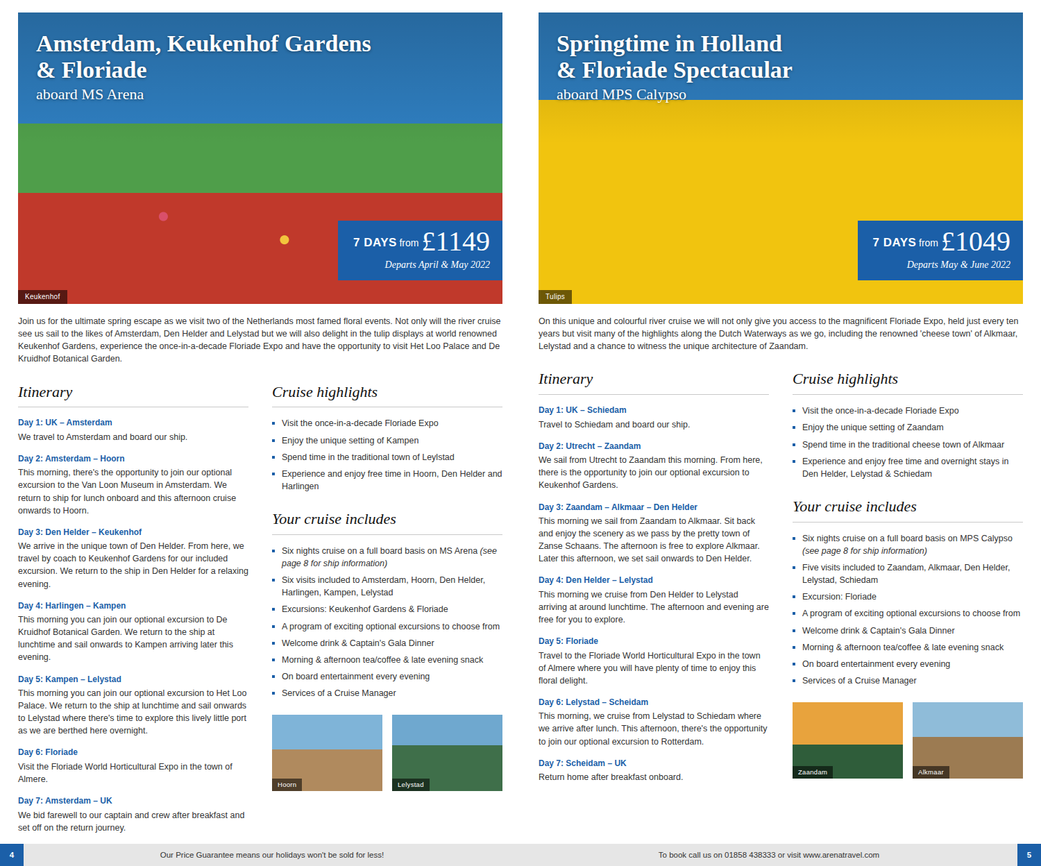Amsterdam, Keukenhof Gardens
& Floriade aboard MS Arena
Keukenhof
7 DAYS from£1149
Departs April & May 2022
Join us for the ultimate spring escape as we visit two of the Netherlands most famed floral events. Not only will the river cruise see us sail to the likes of Amsterdam, Den Helder and Lelystad but we will also delight in the tulip displays at world renowned Keukenhof Gardens, experience the once-in-a-decade Floriade Expo and have the opportunity to visit Het Loo Palace and De Kruidhof Botanical Garden.
Itinerary
Day 1: UK – Amsterdam
We travel to Amsterdam and board our ship.
Day 2: Amsterdam – Hoorn
This morning, there's the opportunity to join our optional excursion to the Van Loon Museum in Amsterdam. We return to ship for lunch onboard and this afternoon cruise onwards to Hoorn.
Day 3: Den Helder – Keukenhof
We arrive in the unique town of Den Helder. From here, we travel by coach to Keukenhof Gardens for our included excursion. We return to the ship in Den Helder for a relaxing evening.
Day 4: Harlingen – Kampen
This morning you can join our optional excursion to De Kruidhof Botanical Garden. We return to the ship at lunchtime and sail onwards to Kampen arriving later this evening.
Day 5: Kampen – Lelystad
This morning you can join our optional excursion to Het Loo Palace. We return to the ship at lunchtime and sail onwards to Lelystad where there's time to explore this lively little port as we are berthed here overnight.
Day 6: Floriade
Visit the Floriade World Horticultural Expo in the town of Almere.
Day 7: Amsterdam – UK
We bid farewell to our captain and crew after breakfast and set off on the return journey.
Cruise highlights
Visit the once-in-a-decade Floriade Expo
Enjoy the unique setting of Kampen
Spend time in the traditional town of Leylstad
Experience and enjoy free time in Hoorn, Den Helder and Harlingen
Your cruise includes
Six nights cruise on a full board basis on MS Arena (see page 8 for ship information)
Six visits included to Amsterdam, Hoorn, Den Helder, Harlingen, Kampen, Lelystad
Excursions: Keukenhof Gardens & Floriade
A program of exciting optional excursions to choose from
Welcome drink & Captain's Gala Dinner
Morning & afternoon tea/coffee & late evening snack
On board entertainment every evening
Services of a Cruise Manager
Hoorn
Lelystad
4
Our Price Guarantee means our holidays won't be sold for less!
Springtime in Holland
& Floriade Spectacular aboard MPS Calypso
Tulips
7 DAYS from£1049
Departs May & June 2022
On this unique and colourful river cruise we will not only give you access to the magnificent Floriade Expo, held just every ten years but visit many of the highlights along the Dutch Waterways as we go, including the renowned 'cheese town' of Alkmaar, Lelystad and a chance to witness the unique architecture of Zaandam.
Itinerary
Day 1: UK – Schiedam
Travel to Schiedam and board our ship.
Day 2: Utrecht – Zaandam
We sail from Utrecht to Zaandam this morning. From here, there is the opportunity to join our optional excursion to Keukenhof Gardens.
Day 3: Zaandam – Alkmaar – Den Helder
This morning we sail from Zaandam to Alkmaar. Sit back and enjoy the scenery as we pass by the pretty town of Zanse Schaans. The afternoon is free to explore Alkmaar. Later this afternoon, we set sail onwards to Den Helder.
Day 4: Den Helder – Lelystad
This morning we cruise from Den Helder to Lelystad arriving at around lunchtime. The afternoon and evening are free for you to explore.
Day 5: Floriade
Travel to the Floriade World Horticultural Expo in the town of Almere where you will have plenty of time to enjoy this floral delight.
Day 6: Lelystad – Scheidam
This morning, we cruise from Lelystad to Schiedam where we arrive after lunch. This afternoon, there's the opportunity to join our optional excursion to Rotterdam.
Day 7: Scheidam – UK
Return home after breakfast onboard.
Cruise highlights
Visit the once-in-a-decade Floriade Expo
Enjoy the unique setting of Zaandam
Spend time in the traditional cheese town of Alkmaar
Experience and enjoy free time and overnight stays in Den Helder, Lelystad & Schiedam
Your cruise includes
Six nights cruise on a full board basis on MPS Calypso (see page 8 for ship information)
Five visits included to Zaandam, Alkmaar, Den Helder, Lelystad, Schiedam
Excursion: Floriade
A program of exciting optional excursions to choose from
Welcome drink & Captain's Gala Dinner
Morning & afternoon tea/coffee & late evening snack
On board entertainment every evening
Services of a Cruise Manager
Zaandam
Alkmaar
To book call us on 01858 438333 or visit www.arenatravel.com
5